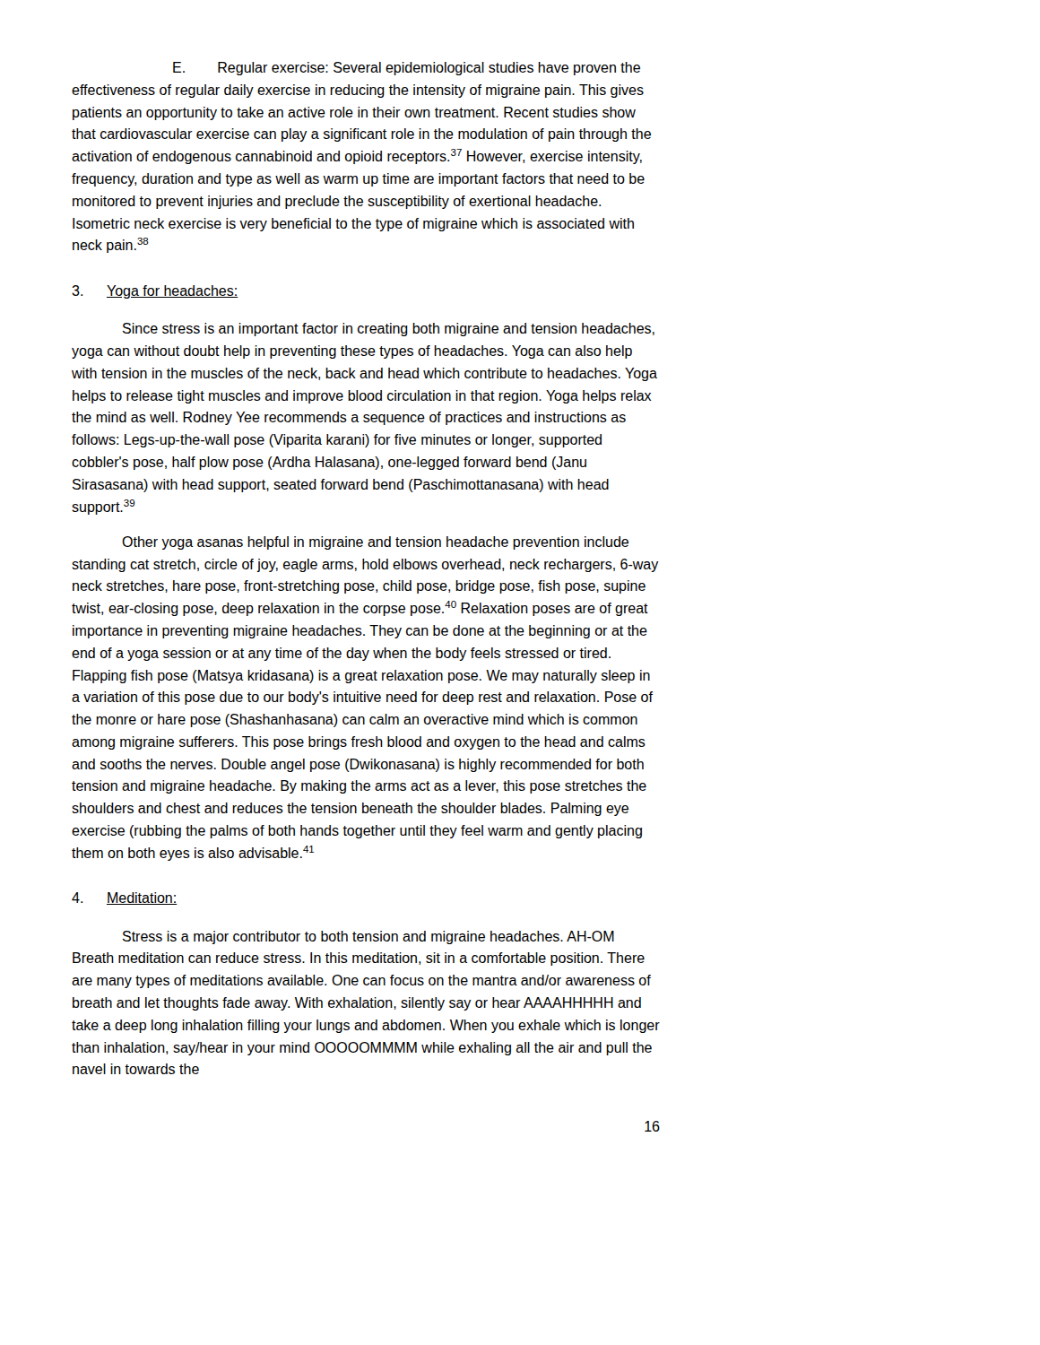E. Regular exercise: Several epidemiological studies have proven the effectiveness of regular daily exercise in reducing the intensity of migraine pain. This gives patients an opportunity to take an active role in their own treatment. Recent studies show that cardiovascular exercise can play a significant role in the modulation of pain through the activation of endogenous cannabinoid and opioid receptors.37 However, exercise intensity, frequency, duration and type as well as warm up time are important factors that need to be monitored to prevent injuries and preclude the susceptibility of exertional headache. Isometric neck exercise is very beneficial to the type of migraine which is associated with neck pain.38
3. Yoga for headaches:
Since stress is an important factor in creating both migraine and tension headaches, yoga can without doubt help in preventing these types of headaches. Yoga can also help with tension in the muscles of the neck, back and head which contribute to headaches. Yoga helps to release tight muscles and improve blood circulation in that region. Yoga helps relax the mind as well. Rodney Yee recommends a sequence of practices and instructions as follows: Legs-up-the-wall pose (Viparita karani) for five minutes or longer, supported cobbler's pose, half plow pose (Ardha Halasana), one-legged forward bend (Janu Sirasasana) with head support, seated forward bend (Paschimottanasana) with head support.39
Other yoga asanas helpful in migraine and tension headache prevention include standing cat stretch, circle of joy, eagle arms, hold elbows overhead, neck rechargers, 6-way neck stretches, hare pose, front-stretching pose, child pose, bridge pose, fish pose, supine twist, ear-closing pose, deep relaxation in the corpse pose.40 Relaxation poses are of great importance in preventing migraine headaches. They can be done at the beginning or at the end of a yoga session or at any time of the day when the body feels stressed or tired. Flapping fish pose (Matsya kridasana) is a great relaxation pose. We may naturally sleep in a variation of this pose due to our body's intuitive need for deep rest and relaxation. Pose of the monre or hare pose (Shashanhasana) can calm an overactive mind which is common among migraine sufferers. This pose brings fresh blood and oxygen to the head and calms and sooths the nerves. Double angel pose (Dwikonasana) is highly recommended for both tension and migraine headache. By making the arms act as a lever, this pose stretches the shoulders and chest and reduces the tension beneath the shoulder blades. Palming eye exercise (rubbing the palms of both hands together until they feel warm and gently placing them on both eyes is also advisable.41
4. Meditation:
Stress is a major contributor to both tension and migraine headaches. AH-OM Breath meditation can reduce stress. In this meditation, sit in a comfortable position. There are many types of meditations available. One can focus on the mantra and/or awareness of breath and let thoughts fade away. With exhalation, silently say or hear AAAAHHHHH and take a deep long inhalation filling your lungs and abdomen. When you exhale which is longer than inhalation, say/hear in your mind OOOOOMMMM while exhaling all the air and pull the navel in towards the
16